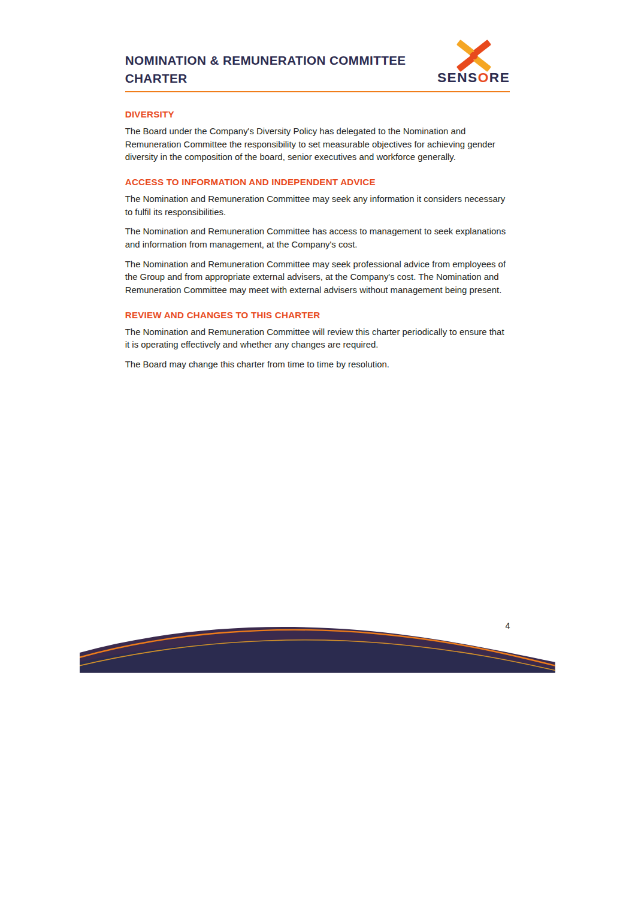Nomination & Remuneration Committee Charter
SENSORE
Diversity
The Board under the Company's Diversity Policy has delegated to the Nomination and Remuneration Committee the responsibility to set measurable objectives for achieving gender diversity in the composition of the board, senior executives and workforce generally.
Access to Information and Independent Advice
The Nomination and Remuneration Committee may seek any information it considers necessary to fulfil its responsibilities.
The Nomination and Remuneration Committee has access to management to seek explanations and information from management, at the Company's cost.
The Nomination and Remuneration Committee may seek professional advice from employees of the Group and from appropriate external advisers, at the Company's cost. The Nomination and Remuneration Committee may meet with external advisers without management being present.
Review and Changes to this Charter
The Nomination and Remuneration Committee will review this charter periodically to ensure that it is operating effectively and whether any changes are required.
The Board may change this charter from time to time by resolution.
4